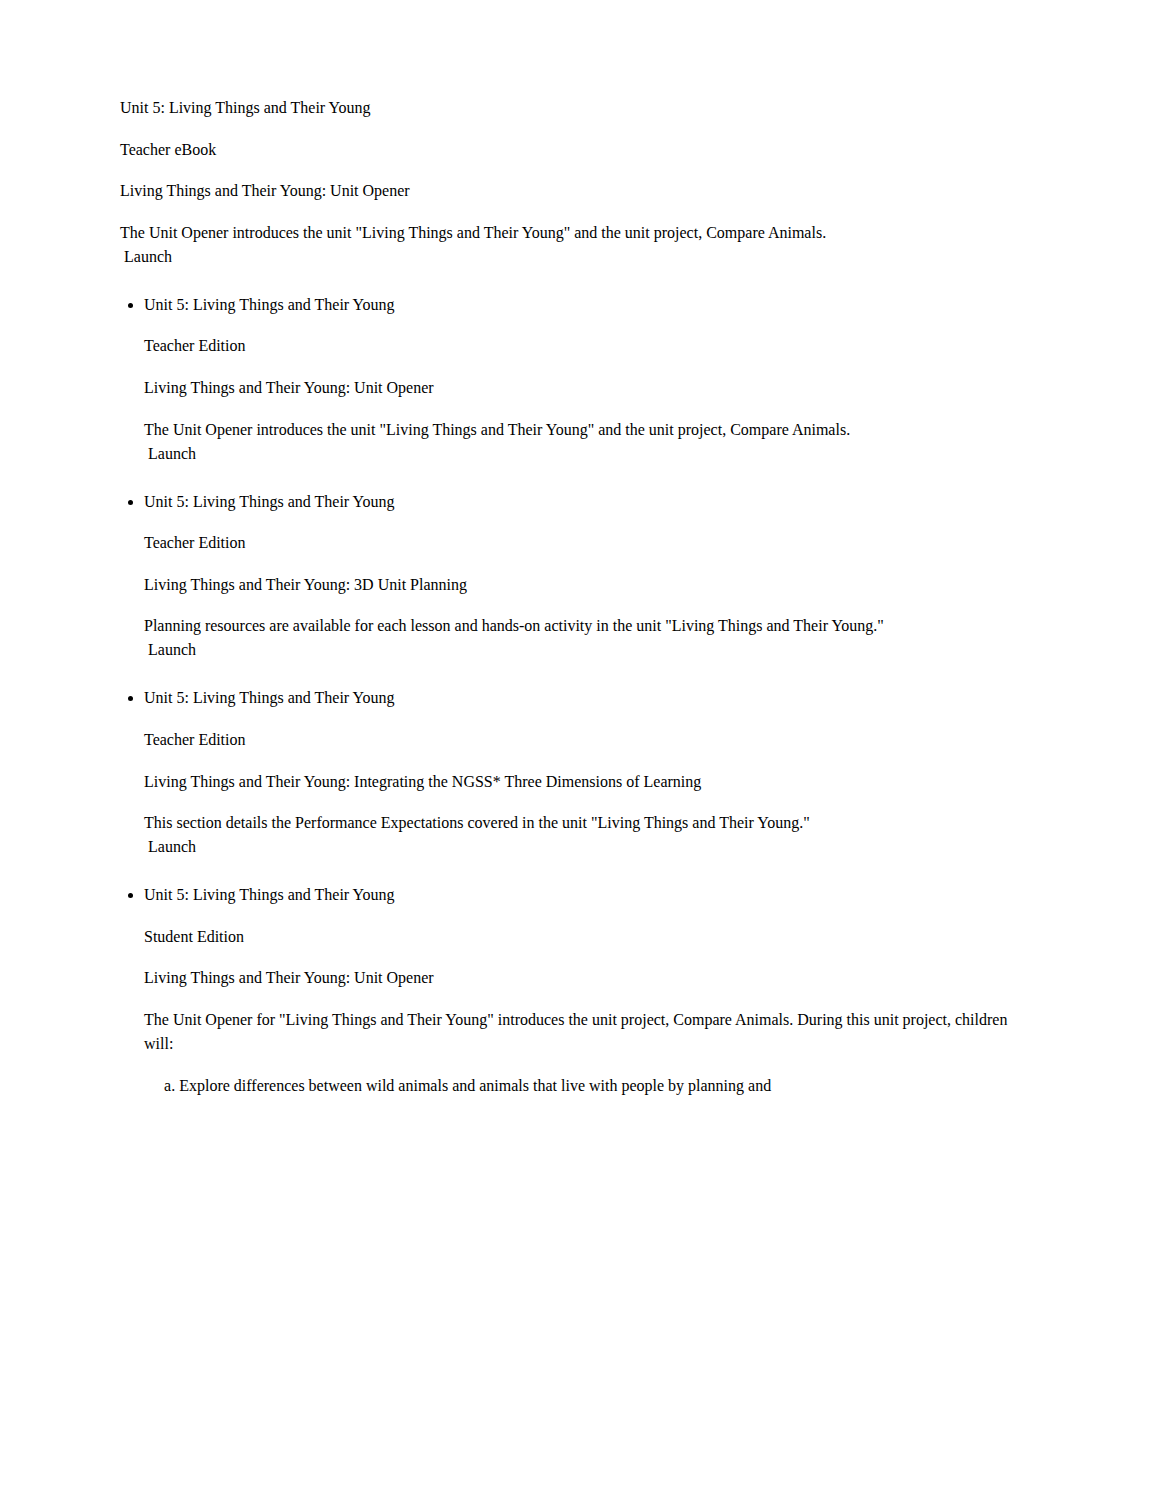Unit 5: Living Things and Their Young
Teacher eBook
Living Things and Their Young: Unit Opener
The Unit Opener introduces the unit "Living Things and Their Young" and the unit project, Compare Animals.
Launch
Unit 5: Living Things and Their Young
Teacher Edition
Living Things and Their Young: Unit Opener
The Unit Opener introduces the unit "Living Things and Their Young" and the unit project, Compare Animals.
Launch
Unit 5: Living Things and Their Young
Teacher Edition
Living Things and Their Young: 3D Unit Planning
Planning resources are available for each lesson and hands-on activity in the unit "Living Things and Their Young."
Launch
Unit 5: Living Things and Their Young
Teacher Edition
Living Things and Their Young: Integrating the NGSS* Three Dimensions of Learning
This section details the Performance Expectations covered in the unit "Living Things and Their Young."
Launch
Unit 5: Living Things and Their Young
Student Edition
Living Things and Their Young: Unit Opener
The Unit Opener for "Living Things and Their Young" introduces the unit project, Compare Animals. During this unit project, children will:
Explore differences between wild animals and animals that live with people by planning and